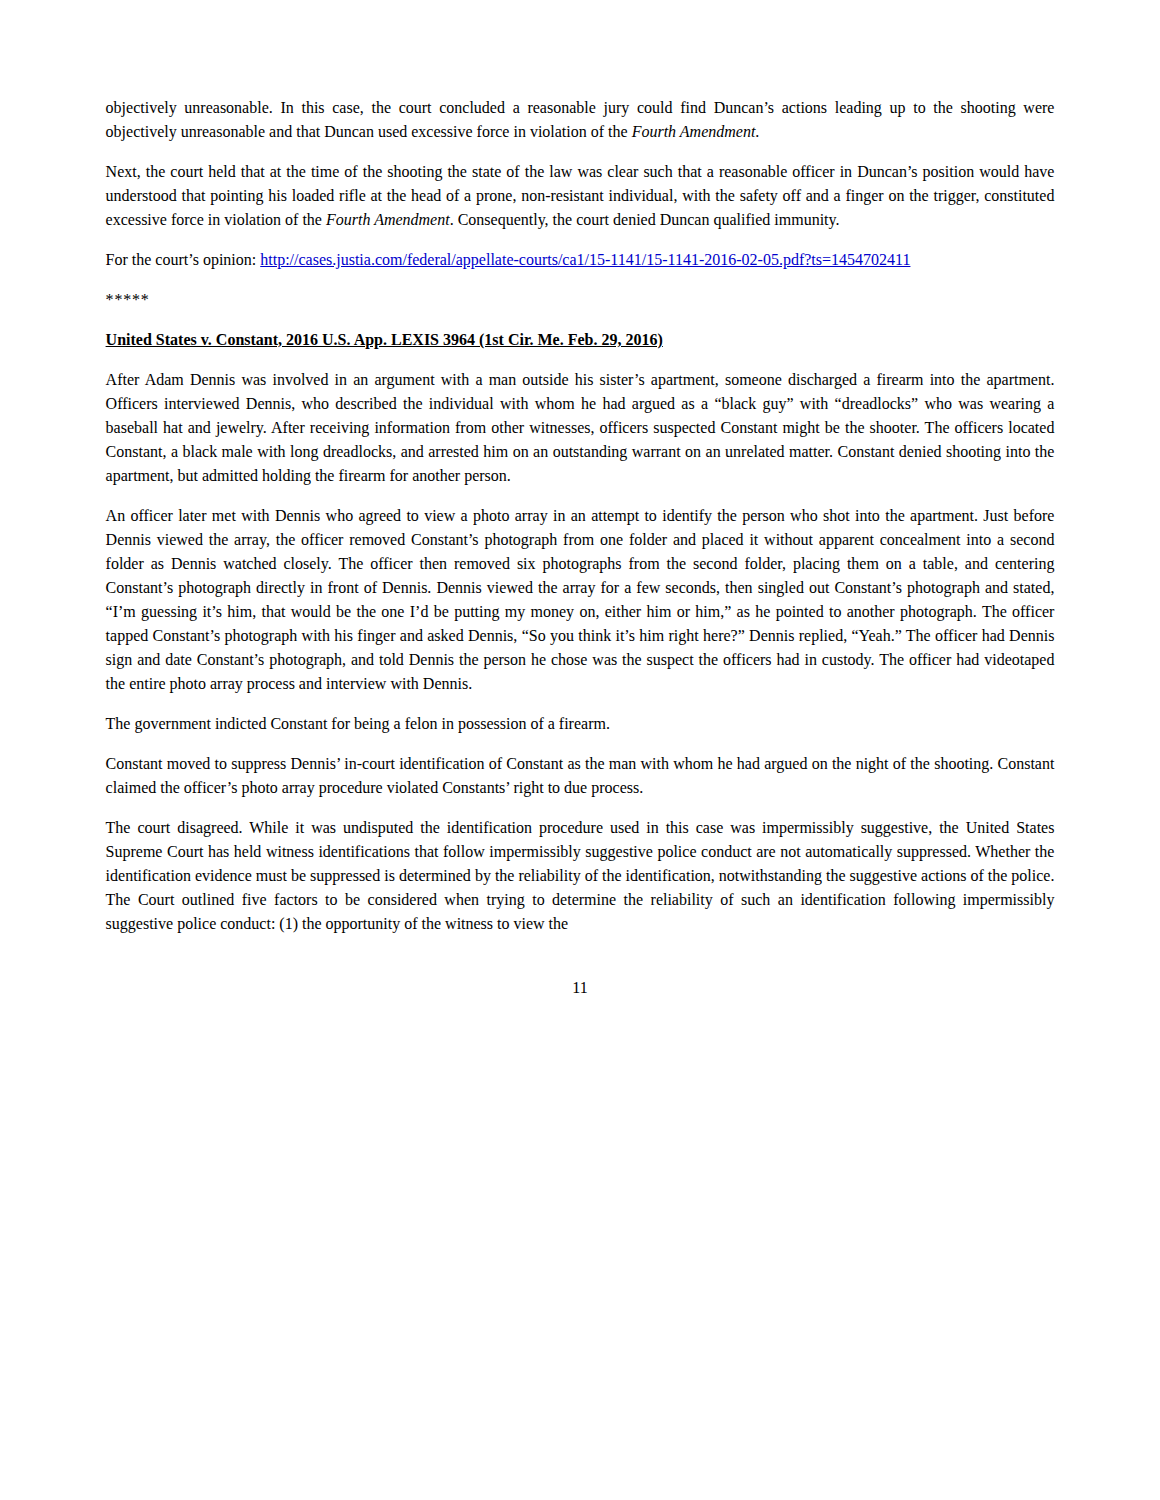objectively unreasonable. In this case, the court concluded a reasonable jury could find Duncan’s actions leading up to the shooting were objectively unreasonable and that Duncan used excessive force in violation of the Fourth Amendment.
Next, the court held that at the time of the shooting the state of the law was clear such that a reasonable officer in Duncan’s position would have understood that pointing his loaded rifle at the head of a prone, non-resistant individual, with the safety off and a finger on the trigger, constituted excessive force in violation of the Fourth Amendment. Consequently, the court denied Duncan qualified immunity.
For the court’s opinion: http://cases.justia.com/federal/appellate-courts/ca1/15-1141/15-1141-2016-02-05.pdf?ts=1454702411
*****
United States v. Constant, 2016 U.S. App. LEXIS 3964 (1st Cir. Me. Feb. 29, 2016)
After Adam Dennis was involved in an argument with a man outside his sister’s apartment, someone discharged a firearm into the apartment. Officers interviewed Dennis, who described the individual with whom he had argued as a “black guy” with “dreadlocks” who was wearing a baseball hat and jewelry. After receiving information from other witnesses, officers suspected Constant might be the shooter. The officers located Constant, a black male with long dreadlocks, and arrested him on an outstanding warrant on an unrelated matter. Constant denied shooting into the apartment, but admitted holding the firearm for another person.
An officer later met with Dennis who agreed to view a photo array in an attempt to identify the person who shot into the apartment. Just before Dennis viewed the array, the officer removed Constant’s photograph from one folder and placed it without apparent concealment into a second folder as Dennis watched closely. The officer then removed six photographs from the second folder, placing them on a table, and centering Constant’s photograph directly in front of Dennis. Dennis viewed the array for a few seconds, then singled out Constant’s photograph and stated, “I’m guessing it’s him, that would be the one I’d be putting my money on, either him or him,” as he pointed to another photograph. The officer tapped Constant’s photograph with his finger and asked Dennis, “So you think it’s him right here?” Dennis replied, “Yeah.” The officer had Dennis sign and date Constant’s photograph, and told Dennis the person he chose was the suspect the officers had in custody. The officer had videotaped the entire photo array process and interview with Dennis.
The government indicted Constant for being a felon in possession of a firearm.
Constant moved to suppress Dennis’ in-court identification of Constant as the man with whom he had argued on the night of the shooting. Constant claimed the officer’s photo array procedure violated Constants’ right to due process.
The court disagreed. While it was undisputed the identification procedure used in this case was impermissibly suggestive, the United States Supreme Court has held witness identifications that follow impermissibly suggestive police conduct are not automatically suppressed. Whether the identification evidence must be suppressed is determined by the reliability of the identification, notwithstanding the suggestive actions of the police. The Court outlined five factors to be considered when trying to determine the reliability of such an identification following impermissibly suggestive police conduct: (1) the opportunity of the witness to view the
11